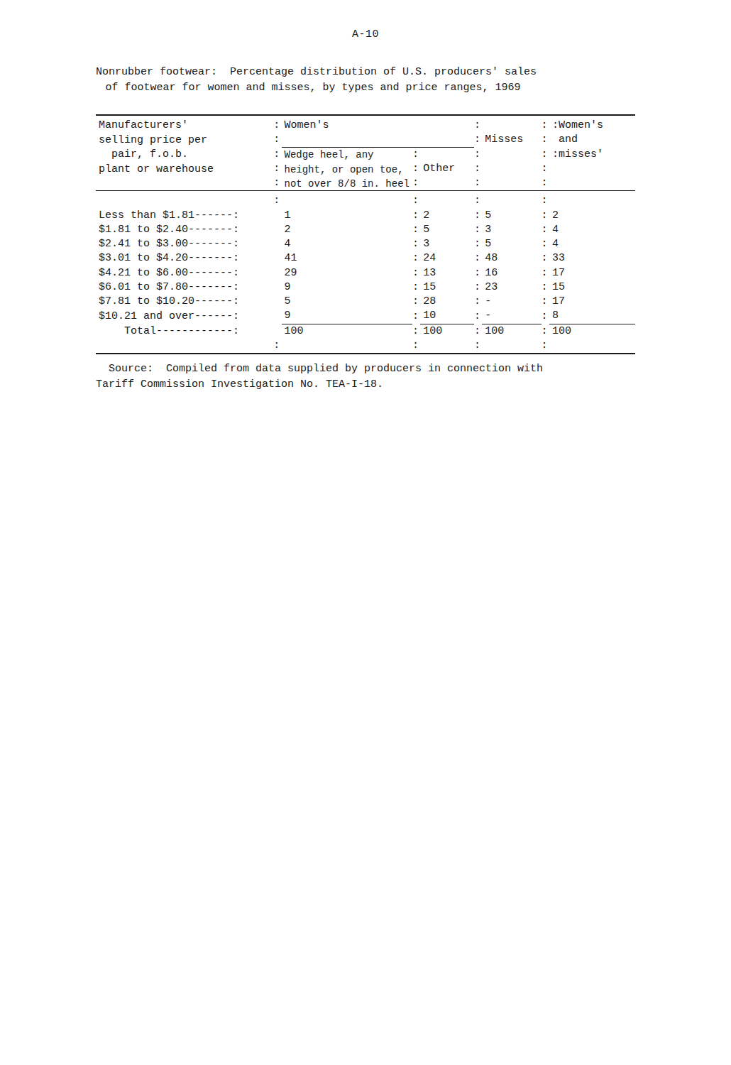A-10
Nonrubber footwear: Percentage distribution of U.S. producers' sales of footwear for women and misses, by types and price ranges, 1969
| Manufacturers' | : | Women's | : | | : | :Women's |
| selling price per | : | | : | Misses | : | and |
| pair, f.o.b. | : | Wedge heel, any | : | | : | | : | :misses' |
| plant or warehouse | : | height, or open toe, | : | Other | : | | : | |
| | : | not over 8/8 in. heel | : | | : | | : | |
| | : | | : | | : | | : | |
| Less than $1.81------: | | 1 | : | 2 | : | 5 | : | 2 |
| $1.81 to $2.40-------: | | 2 | : | 5 | : | 3 | : | 4 |
| $2.41 to $3.00-------: | | 4 | : | 3 | : | 5 | : | 4 |
| $3.01 to $4.20-------: | | 41 | : | 24 | : | 48 | : | 33 |
| $4.21 to $6.00-------: | | 29 | : | 13 | : | 16 | : | 17 |
| $6.01 to $7.80-------: | | 9 | : | 15 | : | 23 | : | 15 |
| $7.81 to $10.20------: | | 5 | : | 28 | : | - | : | 17 |
| $10.21 and over------: | | 9 | : | 10 | : | - | : | 8 |
| Total------------: | | 100 | : | 100 | : | 100 | : | 100 |
| | : | | : | | : | | : | |
Source: Compiled from data supplied by producers in connection with Tariff Commission Investigation No. TEA-I-18.